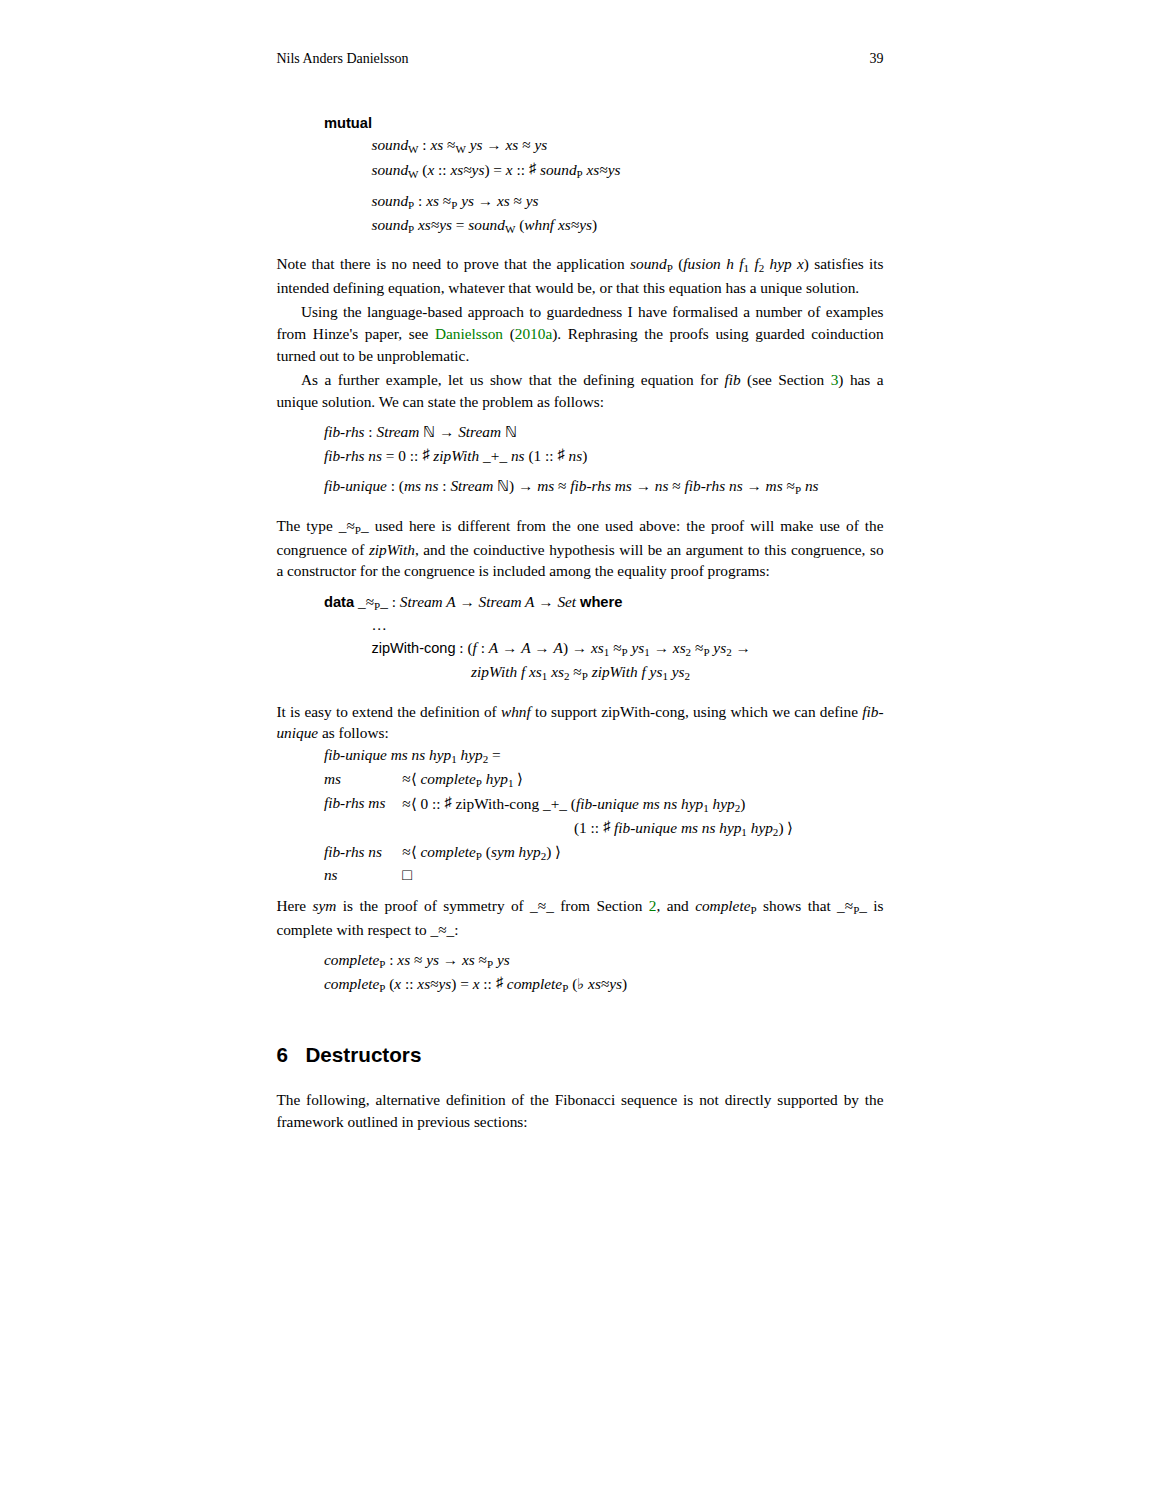Nils Anders Danielsson 39
mutual
sound W : xs ≈W ys → xs ≈ ys
sound W (x :: xs≈ys) = x :: ♯ sound P xs≈ys
sound P : xs ≈P ys → xs ≈ ys
sound P xs≈ys = sound W (whnf xs≈ys)
Note that there is no need to prove that the application sound P (fusion h f 1 f 2 hyp x) satisfies its intended defining equation, whatever that would be, or that this equation has a unique solution.
Using the language-based approach to guardedness I have formalised a number of examples from Hinze's paper, see Danielsson (2010a). Rephrasing the proofs using guarded coinduction turned out to be unproblematic.
As a further example, let us show that the defining equation for fib (see Section 3) has a unique solution. We can state the problem as follows:
fib-rhs : Stream ℕ → Stream ℕ
fib-rhs ns = 0 :: ♯ zipWith _+_ ns (1 :: ♯ ns)
fib-unique : (ms ns : Stream ℕ) → ms ≈ fib-rhs ms → ns ≈ fib-rhs ns → ms ≈P ns
The type _≈P_ used here is different from the one used above: the proof will make use of the congruence of zipWith, and the coinductive hypothesis will be an argument to this congruence, so a constructor for the congruence is included among the equality proof programs:
data _≈P_ : Stream A → Stream A → Set where
…
zipWith-cong : (f : A → A → A) → xs 1 ≈P ys 1 → xs 2 ≈P ys 2 →
zipWith f xs 1 xs 2 ≈P zipWith f ys 1 ys 2
It is easy to extend the definition of whnf to support zipWith-cong, using which we can define fib-unique as follows:
| fib-unique ms ns hyp 1 hyp 2 = |
| ms | ≈⟨ complete P hyp 1 ⟩ |
| fib-rhs ms | ≈⟨ 0 :: ♯ zipWith-cong _+_ ( fib-unique ms ns hyp 1 hyp 2 ) |
| | (1 :: ♯ fib-unique ms ns hyp 1 hyp 2 ) ⟩ |
| fib-rhs ns | ≈⟨ complete P ( sym hyp 2 ) ⟩ |
| ns | □ |
Here sym is the proof of symmetry of _≈_ from Section 2, and complete P shows that _≈P_ is complete with respect to _≈_:
complete P : xs ≈ ys → xs ≈P ys
complete P (x :: xs≈ys) = x :: ♯ complete P (♭ xs≈ys)
6 Destructors
The following, alternative definition of the Fibonacci sequence is not directly supported by the framework outlined in previous sections: